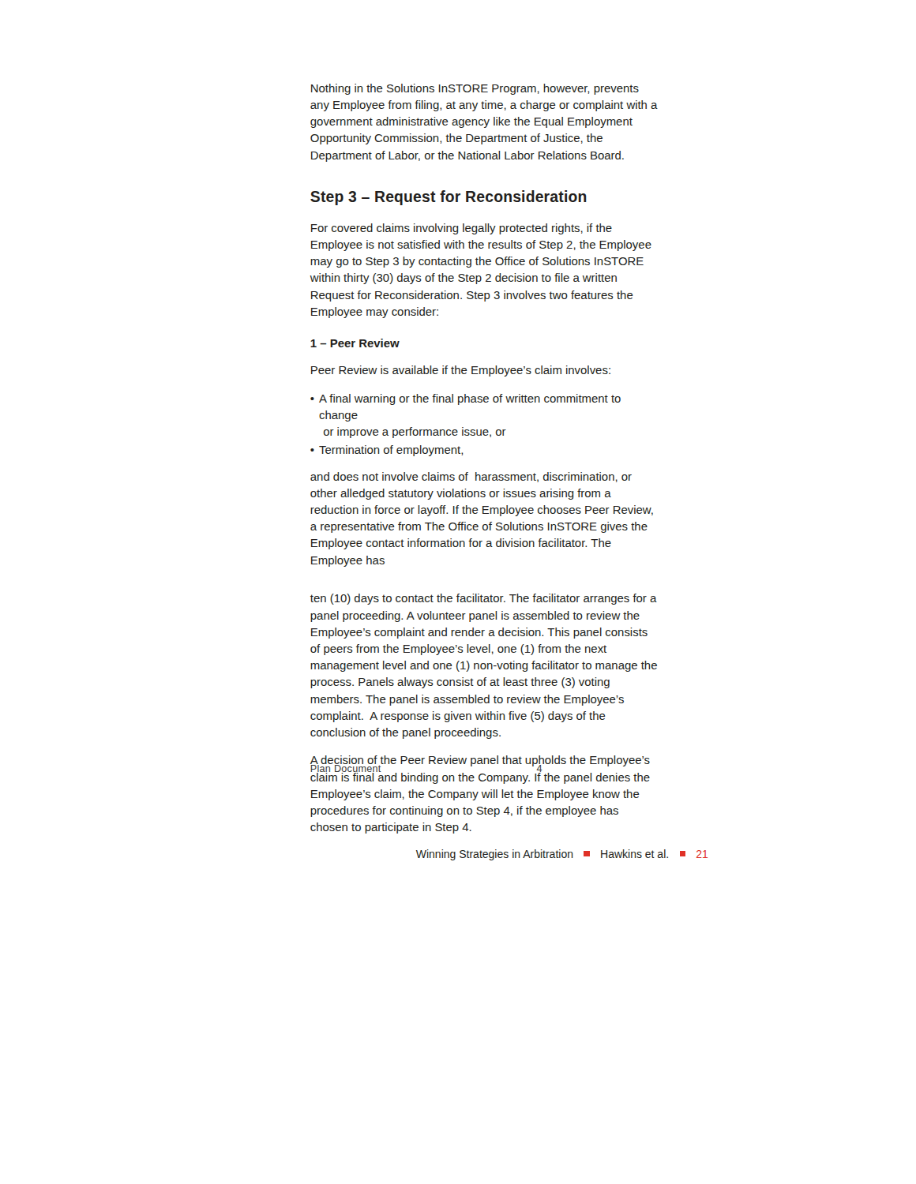Nothing in the Solutions InSTORE Program, however, prevents any Employee from filing, at any time, a charge or complaint with a government administrative agency like the Equal Employment Opportunity Commission, the Department of Justice, the Department of Labor, or the National Labor Relations Board.
Step 3 – Request for Reconsideration
For covered claims involving legally protected rights, if the Employee is not satisfied with the results of Step 2, the Employee may go to Step 3 by contacting the Office of Solutions InSTORE within thirty (30) days of the Step 2 decision to file a written Request for Reconsideration. Step 3 involves two features the Employee may consider:
1 – Peer Review
Peer Review is available if the Employee’s claim involves:
A final warning or the final phase of written commitment to changeor improve a performance issue, or
Termination of employment,
and does not involve claims of harassment, discrimination, or other alledged statutory violations or issues arising from a reduction in force or layoff. If the Employee chooses Peer Review, a representative from The Office of Solutions InSTORE gives the Employee contact information for a division facilitator. The Employee has
ten (10) days to contact the facilitator. The facilitator arranges for a panel proceeding. A volunteer panel is assembled to review the Employee’s complaint and render a decision. This panel consists of peers from the Employee’s level, one (1) from the next management level and one (1) non-voting facilitator to manage the process. Panels always consist of at least three (3) voting members. The panel is assembled to review the Employee’s complaint. A response is given within five (5) days of the conclusion of the panel proceedings.
A decision of the Peer Review panel that upholds the Employee’s claim is final and binding on the Company. If the panel denies the Employee’s claim, the Company will let the Employee know the procedures for continuing on to Step 4, if the employee has chosen to participate in Step 4.
Plan Document4
Winning Strategies in Arbitration Hawkins et al. 21